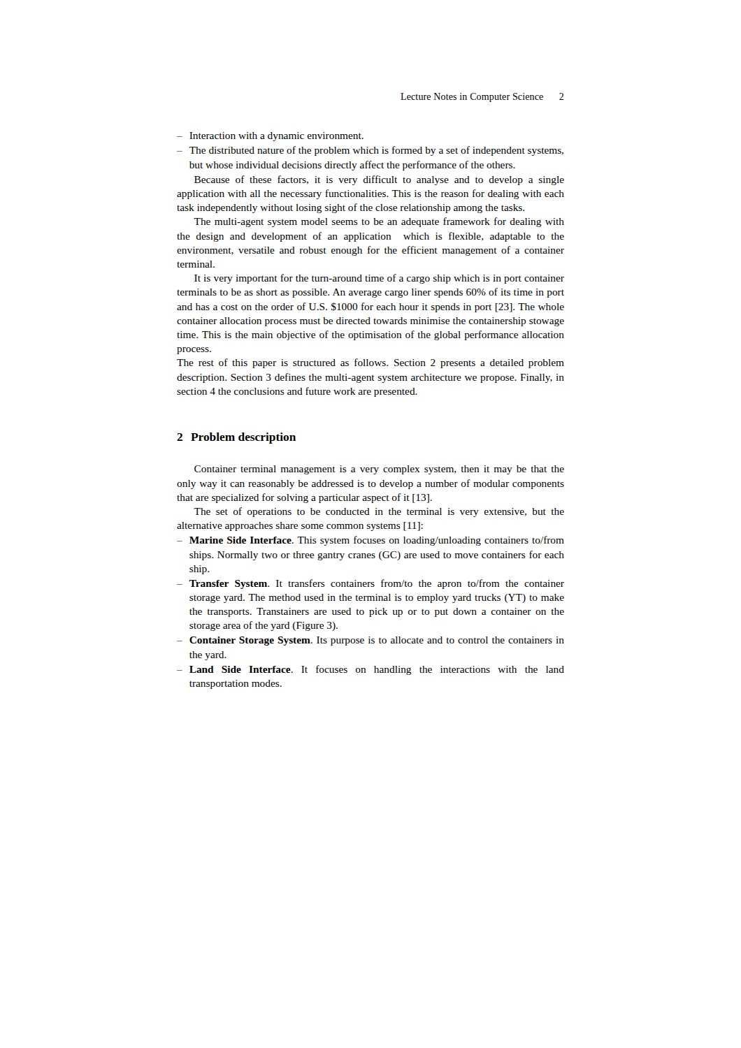Lecture Notes in Computer Science2
Interaction with a dynamic environment.
The distributed nature of the problem which is formed by a set of independent systems, but whose individual decisions directly affect the performance of the others.
Because of these factors, it is very difficult to analyse and to develop a single application with all the necessary functionalities. This is the reason for dealing with each task independently without losing sight of the close relationship among the tasks.
The multi-agent system model seems to be an adequate framework for dealing with the design and development of an application which is flexible, adaptable to the environment, versatile and robust enough for the efficient management of a container terminal.
It is very important for the turn-around time of a cargo ship which is in port container terminals to be as short as possible. An average cargo liner spends 60% of its time in port and has a cost on the order of U.S. $1000 for each hour it spends in port [23]. The whole container allocation process must be directed towards minimise the containership stowage time. This is the main objective of the optimisation of the global performance allocation process.
The rest of this paper is structured as follows. Section 2 presents a detailed problem description. Section 3 defines the multi-agent system architecture we propose. Finally, in section 4 the conclusions and future work are presented.
2 Problem description
Container terminal management is a very complex system, then it may be that the only way it can reasonably be addressed is to develop a number of modular components that are specialized for solving a particular aspect of it [13].
The set of operations to be conducted in the terminal is very extensive, but the alternative approaches share some common systems [11]:
Marine Side Interface. This system focuses on loading/unloading containers to/from ships. Normally two or three gantry cranes (GC) are used to move containers for each ship.
Transfer System. It transfers containers from/to the apron to/from the container storage yard. The method used in the terminal is to employ yard trucks (YT) to make the transports. Transtainers are used to pick up or to put down a container on the storage area of the yard (Figure 3).
Container Storage System. Its purpose is to allocate and to control the containers in the yard.
Land Side Interface. It focuses on handling the interactions with the land transportation modes.